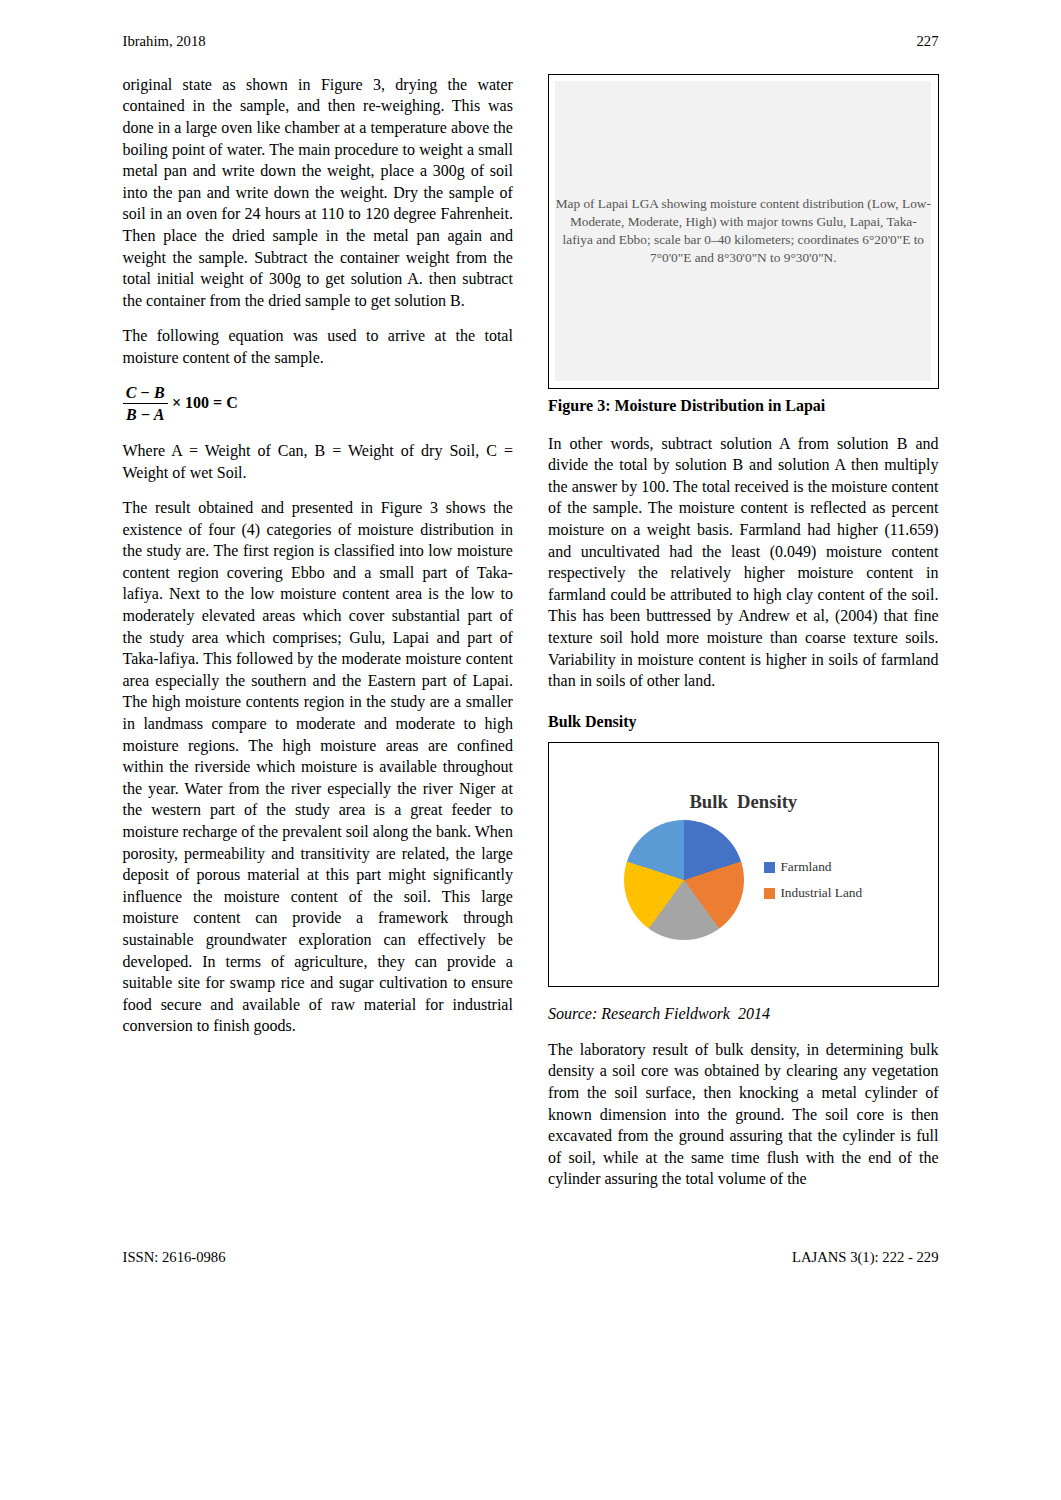Ibrahim, 2018 227
original state as shown in Figure 3, drying the water contained in the sample, and then re-weighing. This was done in a large oven like chamber at a temperature above the boiling point of water. The main procedure to weight a small metal pan and write down the weight, place a 300g of soil into the pan and write down the weight. Dry the sample of soil in an oven for 24 hours at 110 to 120 degree Fahrenheit. Then place the dried sample in the metal pan again and weight the sample. Subtract the container weight from the total initial weight of 300g to get solution A. then subtract the container from the dried sample to get solution B.
The following equation was used to arrive at the total moisture content of the sample.
C − B B − A × 100 = C
Where A = Weight of Can, B = Weight of dry Soil, C = Weight of wet Soil.
The result obtained and presented in Figure 3 shows the existence of four (4) categories of moisture distribution in the study are. The first region is classified into low moisture content region covering Ebbo and a small part of Taka-lafiya. Next to the low moisture content area is the low to moderately elevated areas which cover substantial part of the study area which comprises; Gulu, Lapai and part of Taka-lafiya. This followed by the moderate moisture content area especially the southern and the Eastern part of Lapai. The high moisture contents region in the study are a smaller in landmass compare to moderate and moderate to high moisture regions. The high moisture areas are confined within the riverside which moisture is available throughout the year. Water from the river especially the river Niger at the western part of the study area is a great feeder to moisture recharge of the prevalent soil along the bank. When porosity, permeability and transitivity are related, the large deposit of porous material at this part might significantly influence the moisture content of the soil. This large moisture content can provide a framework through sustainable groundwater exploration can effectively be developed. In terms of agriculture, they can provide a suitable site for swamp rice and sugar cultivation to ensure food secure and available of raw material for industrial conversion to finish goods.
Map of Lapai LGA showing moisture content distribution (Low, Low-Moderate, Moderate, High) with major towns Gulu, Lapai, Taka-lafiya and Ebbo; scale bar 0–40 kilometers; coordinates 6°20'0"E to 7°0'0"E and 8°30'0"N to 9°30'0"N.
Figure 3: Moisture Distribution in Lapai
In other words, subtract solution A from solution B and divide the total by solution B and solution A then multiply the answer by 100. The total received is the moisture content of the sample. The moisture content is reflected as percent moisture on a weight basis. Farmland had higher (11.659) and uncultivated had the least (0.049) moisture content respectively the relatively higher moisture content in farmland could be attributed to high clay content of the soil. This has been buttressed by Andrew et al, (2004) that fine texture soil hold more moisture than coarse texture soils. Variability in moisture content is higher in soils of farmland than in soils of other land.
Bulk Density
Bulk Density
Farmland
Industrial Land
Source: Research Fieldwork 2014
The laboratory result of bulk density, in determining bulk density a soil core was obtained by clearing any vegetation from the soil surface, then knocking a metal cylinder of known dimension into the ground. The soil core is then excavated from the ground assuring that the cylinder is full of soil, while at the same time flush with the end of the cylinder assuring the total volume of the
ISSN: 2616-0986 LAJANS 3(1): 222 - 229